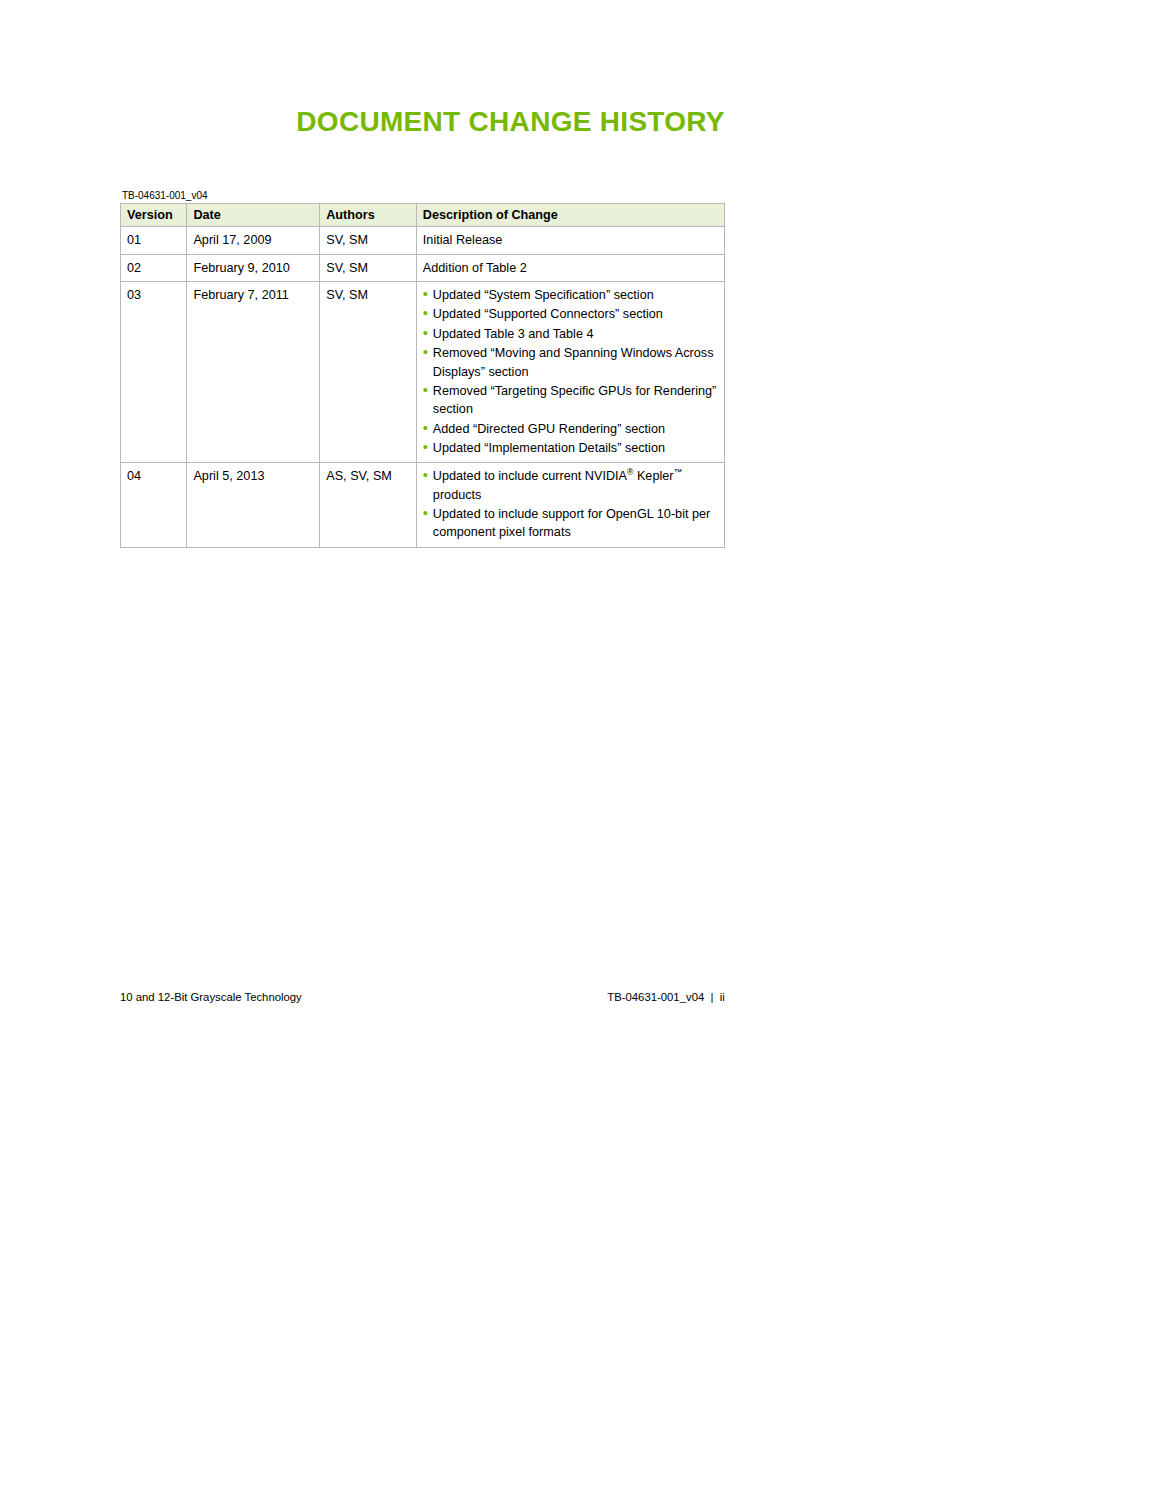DOCUMENT CHANGE HISTORY
TB-04631-001_v04
| Version | Date | Authors | Description of Change |
| --- | --- | --- | --- |
| 01 | April 17, 2009 | SV, SM | Initial Release |
| 02 | February 9, 2010 | SV, SM | Addition of Table 2 |
| 03 | February 7, 2011 | SV, SM | Updated “System Specification” section Updated “Supported Connectors” section Updated Table 3 and Table 4 Removed “Moving and Spanning Windows Across Displays” section Removed “Targeting Specific GPUs for Rendering” section Added “Directed GPU Rendering” section Updated “Implementation Details” section |
| 04 | April 5, 2013 | AS, SV, SM | Updated to include current NVIDIA ® Kepler ™ products Updated to include support for OpenGL 10-bit per component pixel formats |
10 and 12-Bit Grayscale Technology TB-04631-001_v04 | ii